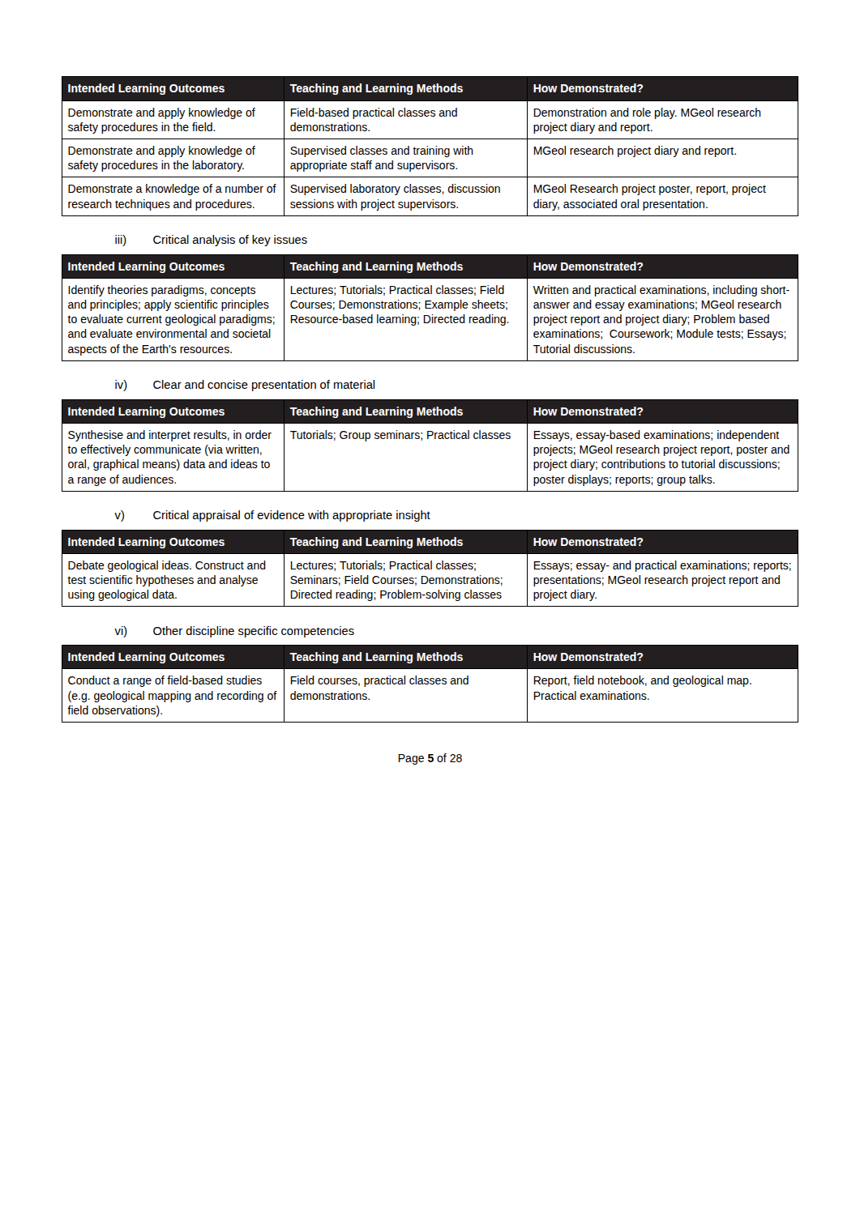| Intended Learning Outcomes | Teaching and Learning Methods | How Demonstrated? |
| --- | --- | --- |
| Demonstrate and apply knowledge of safety procedures in the field. | Field-based practical classes and demonstrations. | Demonstration and role play. MGeol research project diary and report. |
| Demonstrate and apply knowledge of safety procedures in the laboratory. | Supervised classes and training with appropriate staff and supervisors. | MGeol research project diary and report. |
| Demonstrate a knowledge of a number of research techniques and procedures. | Supervised laboratory classes, discussion sessions with project supervisors. | MGeol Research project poster, report, project diary, associated oral presentation. |
iii) Critical analysis of key issues
| Intended Learning Outcomes | Teaching and Learning Methods | How Demonstrated? |
| --- | --- | --- |
| Identify theories paradigms, concepts and principles; apply scientific principles to evaluate current geological paradigms; and evaluate environmental and societal aspects of the Earth's resources. | Lectures; Tutorials; Practical classes; Field Courses; Demonstrations; Example sheets; Resource-based learning; Directed reading. | Written and practical examinations, including short-answer and essay examinations; MGeol research project report and project diary; Problem based examinations; Coursework; Module tests; Essays; Tutorial discussions. |
iv) Clear and concise presentation of material
| Intended Learning Outcomes | Teaching and Learning Methods | How Demonstrated? |
| --- | --- | --- |
| Synthesise and interpret results, in order to effectively communicate (via written, oral, graphical means) data and ideas to a range of audiences. | Tutorials; Group seminars; Practical classes | Essays, essay-based examinations; independent projects; MGeol research project report, poster and project diary; contributions to tutorial discussions; poster displays; reports; group talks. |
v) Critical appraisal of evidence with appropriate insight
| Intended Learning Outcomes | Teaching and Learning Methods | How Demonstrated? |
| --- | --- | --- |
| Debate geological ideas. Construct and test scientific hypotheses and analyse using geological data. | Lectures; Tutorials; Practical classes; Seminars; Field Courses; Demonstrations; Directed reading; Problem-solving classes | Essays; essay- and practical examinations; reports; presentations; MGeol research project report and project diary. |
vi) Other discipline specific competencies
| Intended Learning Outcomes | Teaching and Learning Methods | How Demonstrated? |
| --- | --- | --- |
| Conduct a range of field-based studies (e.g. geological mapping and recording of field observations). | Field courses, practical classes and demonstrations. | Report, field notebook, and geological map. Practical examinations. |
Page 5 of 28